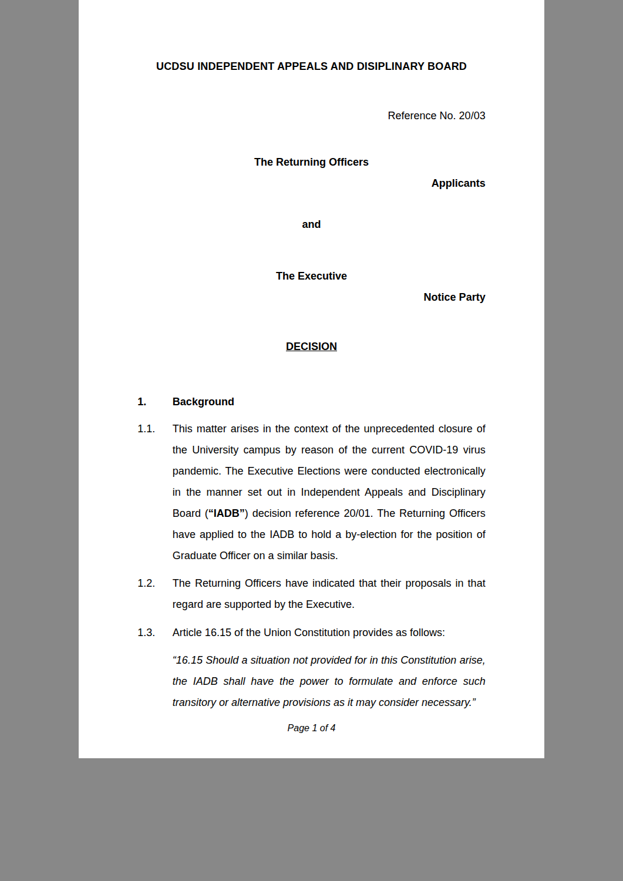UCDSU INDEPENDENT APPEALS AND DISIPLINARY BOARD
Reference No. 20/03
The Returning Officers
Applicants
and
The Executive
Notice Party
DECISION
1. Background
1.1. This matter arises in the context of the unprecedented closure of the University campus by reason of the current COVID-19 virus pandemic. The Executive Elections were conducted electronically in the manner set out in Independent Appeals and Disciplinary Board (“IADB”) decision reference 20/01. The Returning Officers have applied to the IADB to hold a by-election for the position of Graduate Officer on a similar basis.
1.2. The Returning Officers have indicated that their proposals in that regard are supported by the Executive.
1.3. Article 16.15 of the Union Constitution provides as follows:
“16.15 Should a situation not provided for in this Constitution arise, the IADB shall have the power to formulate and enforce such transitory or alternative provisions as it may consider necessary.”
Page 1 of 4